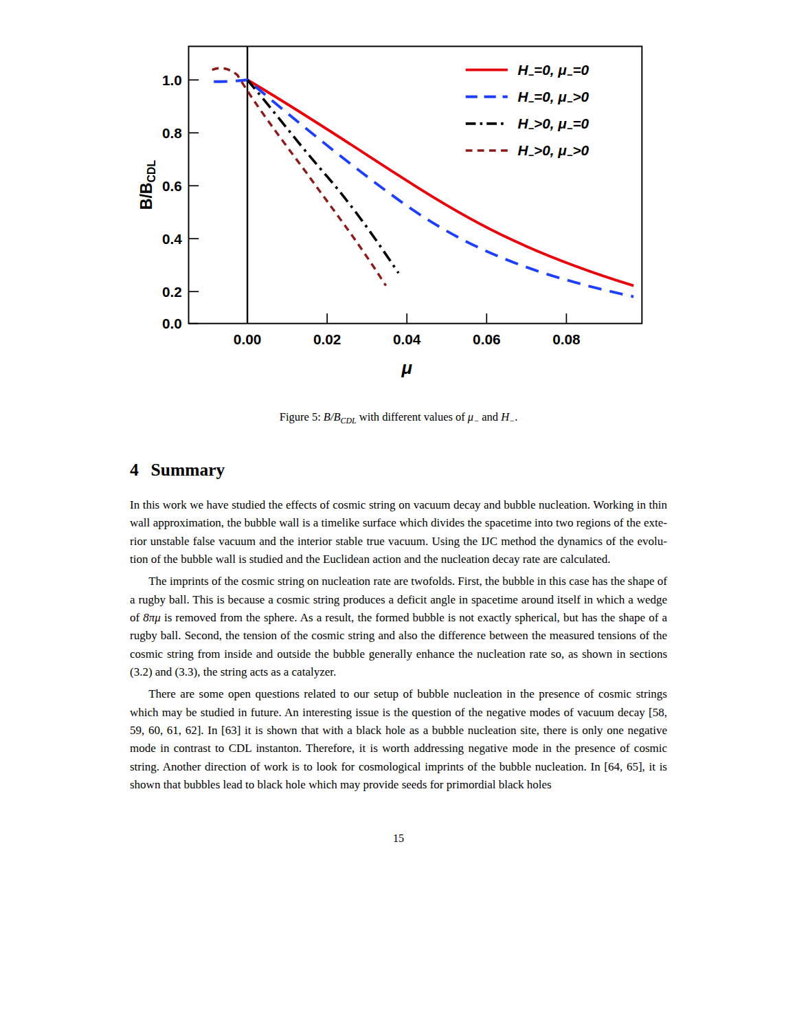Plot of B over B_CDL versus mu for four cases of H minus and mu minus Four decreasing curves of B/B_CDL as a function of mu: a solid red curve for H_minus = 0, mu_minus = 0; a blue dashed curve for H_minus = 0, mu_minus greater than 0; a black dash-dotted curve for H_minus greater than 0, mu_minus = 0; and a dark red short-dashed curve for H_minus greater than 0, mu_minus greater than 0. 1.0 0.8 0.6 0.4 0.2 0.0 0.00 0.02 0.04 0.06 0.08 μ B/BCDL H−=0, μ−=0 H−=0, μ−>0 H−>0, μ−=0 H−>0, μ−>0
Figure 5: B/BCDL with different values of μ− and H−.
4 Summary
In this work we have studied the effects of cosmic string on vacuum decay and bubble nucleation. Working in thin wall approximation, the bubble wall is a timelike surface which divides the spacetime into two regions of the exterior unstable false vacuum and the interior stable true vacuum. Using the IJC method the dynamics of the evolution of the bubble wall is studied and the Euclidean action and the nucleation decay rate are calculated.
The imprints of the cosmic string on nucleation rate are twofolds. First, the bubble in this case has the shape of a rugby ball. This is because a cosmic string produces a deficit angle in spacetime around itself in which a wedge of 8πμ is removed from the sphere. As a result, the formed bubble is not exactly spherical, but has the shape of a rugby ball. Second, the tension of the cosmic string and also the difference between the measured tensions of the cosmic string from inside and outside the bubble generally enhance the nucleation rate so, as shown in sections (3.2) and (3.3), the string acts as a catalyzer.
There are some open questions related to our setup of bubble nucleation in the presence of cosmic strings which may be studied in future. An interesting issue is the question of the negative modes of vacuum decay [58, 59, 60, 61, 62]. In [63] it is shown that with a black hole as a bubble nucleation site, there is only one negative mode in contrast to CDL instanton. Therefore, it is worth addressing negative mode in the presence of cosmic string. Another direction of work is to look for cosmological imprints of the bubble nucleation. In [64, 65], it is shown that bubbles lead to black hole which may provide seeds for primordial black holes
15